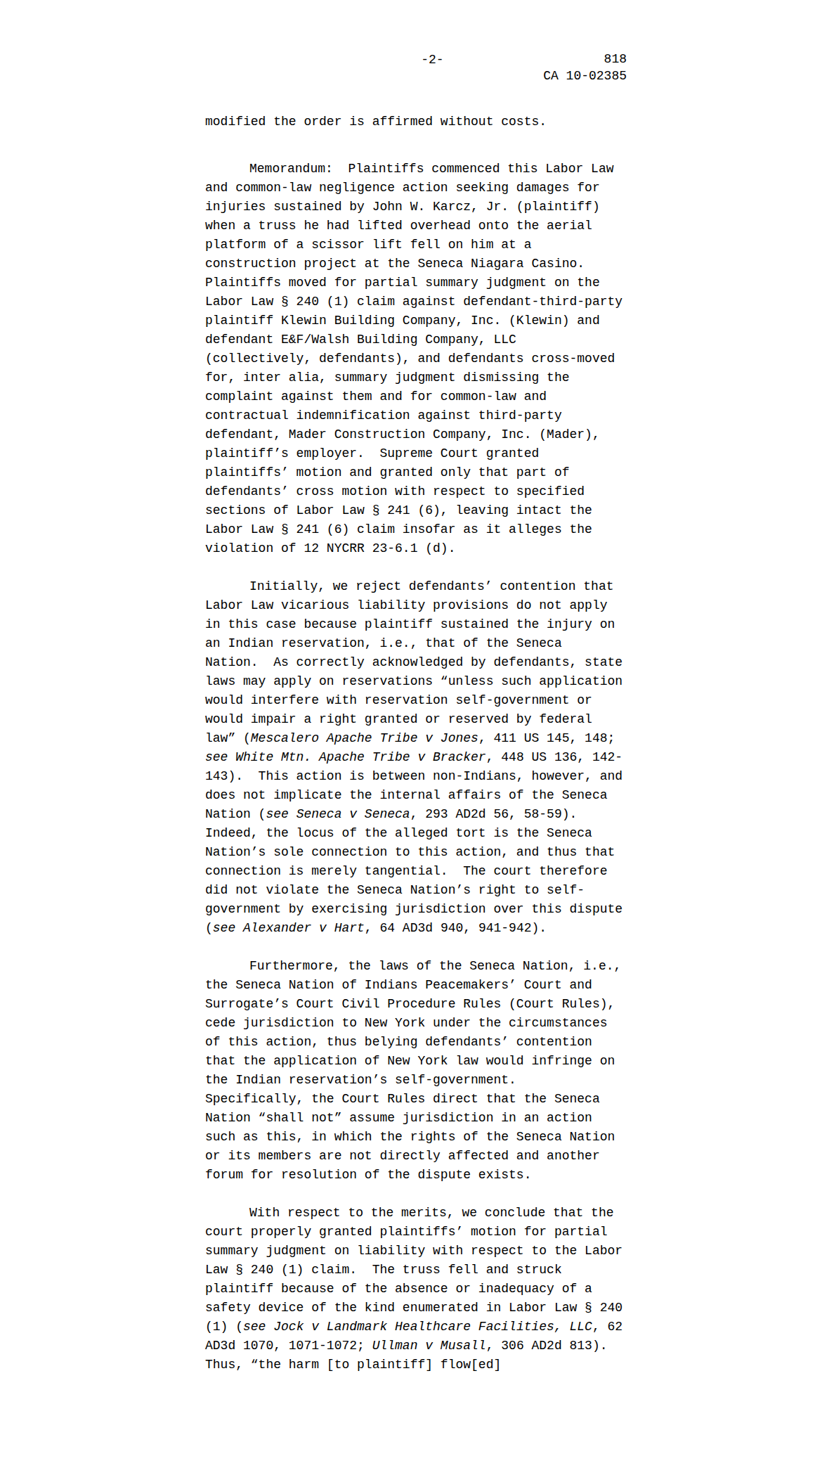-2-
818 CA 10-02385
modified the order is affirmed without costs.
Memorandum: Plaintiffs commenced this Labor Law and common-law negligence action seeking damages for injuries sustained by John W. Karcz, Jr. (plaintiff) when a truss he had lifted overhead onto the aerial platform of a scissor lift fell on him at a construction project at the Seneca Niagara Casino. Plaintiffs moved for partial summary judgment on the Labor Law § 240 (1) claim against defendant-third-party plaintiff Klewin Building Company, Inc. (Klewin) and defendant E&F/Walsh Building Company, LLC (collectively, defendants), and defendants cross-moved for, inter alia, summary judgment dismissing the complaint against them and for common-law and contractual indemnification against third-party defendant, Mader Construction Company, Inc. (Mader), plaintiff’s employer. Supreme Court granted plaintiffs’ motion and granted only that part of defendants’ cross motion with respect to specified sections of Labor Law § 241 (6), leaving intact the Labor Law § 241 (6) claim insofar as it alleges the violation of 12 NYCRR 23-6.1 (d).
Initially, we reject defendants’ contention that Labor Law vicarious liability provisions do not apply in this case because plaintiff sustained the injury on an Indian reservation, i.e., that of the Seneca Nation. As correctly acknowledged by defendants, state laws may apply on reservations “unless such application would interfere with reservation self-government or would impair a right granted or reserved by federal law” (Mescalero Apache Tribe v Jones, 411 US 145, 148; see White Mtn. Apache Tribe v Bracker, 448 US 136, 142-143). This action is between non-Indians, however, and does not implicate the internal affairs of the Seneca Nation (see Seneca v Seneca, 293 AD2d 56, 58-59). Indeed, the locus of the alleged tort is the Seneca Nation’s sole connection to this action, and thus that connection is merely tangential. The court therefore did not violate the Seneca Nation’s right to self-government by exercising jurisdiction over this dispute (see Alexander v Hart, 64 AD3d 940, 941-942).
Furthermore, the laws of the Seneca Nation, i.e., the Seneca Nation of Indians Peacemakers’ Court and Surrogate’s Court Civil Procedure Rules (Court Rules), cede jurisdiction to New York under the circumstances of this action, thus belying defendants’ contention that the application of New York law would infringe on the Indian reservation’s self-government. Specifically, the Court Rules direct that the Seneca Nation “shall not” assume jurisdiction in an action such as this, in which the rights of the Seneca Nation or its members are not directly affected and another forum for resolution of the dispute exists.
With respect to the merits, we conclude that the court properly granted plaintiffs’ motion for partial summary judgment on liability with respect to the Labor Law § 240 (1) claim. The truss fell and struck plaintiff because of the absence or inadequacy of a safety device of the kind enumerated in Labor Law § 240 (1) (see Jock v Landmark Healthcare Facilities, LLC, 62 AD3d 1070, 1071-1072; Ullman v Musall, 306 AD2d 813). Thus, “the harm [to plaintiff] flow[ed]